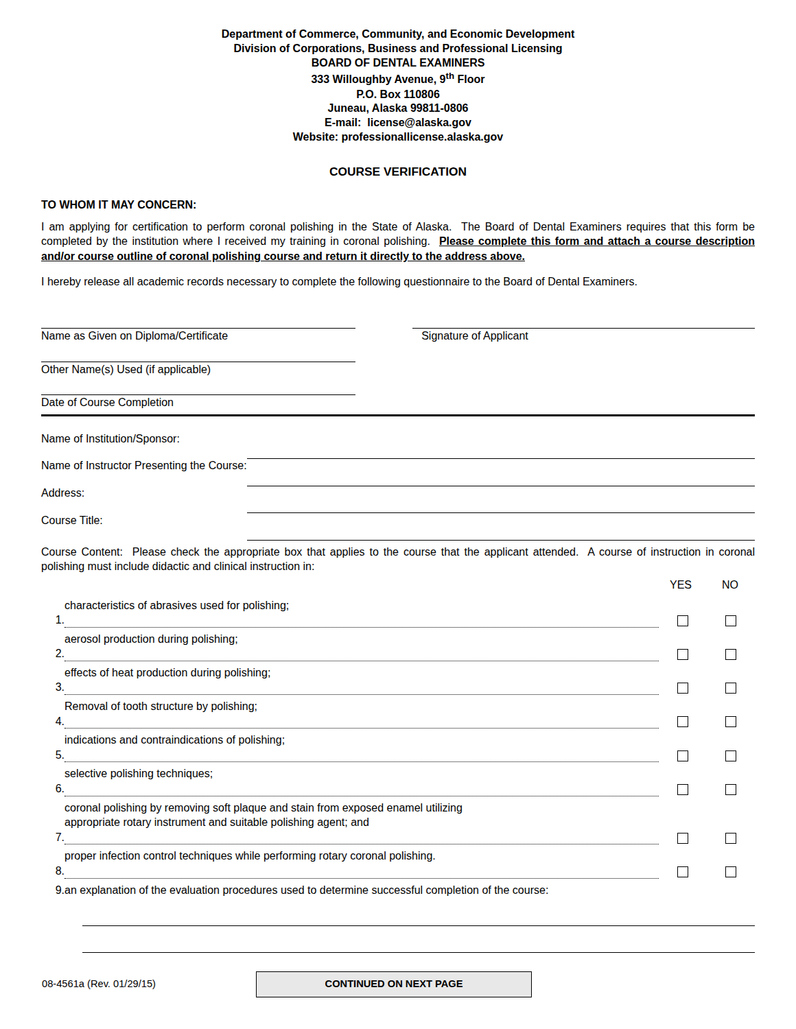Department of Commerce, Community, and Economic Development Division of Corporations, Business and Professional Licensing BOARD OF DENTAL EXAMINERS 333 Willoughby Avenue, 9th Floor P.O. Box 110806 Juneau, Alaska 99811-0806 E-mail: license@alaska.gov Website: professionallicense.alaska.gov
COURSE VERIFICATION
TO WHOM IT MAY CONCERN:
I am applying for certification to perform coronal polishing in the State of Alaska. The Board of Dental Examiners requires that this form be completed by the institution where I received my training in coronal polishing. Please complete this form and attach a course description and/or course outline of coronal polishing course and return it directly to the address above.
I hereby release all academic records necessary to complete the following questionnaire to the Board of Dental Examiners.
| Name as Given on Diploma/Certificate | | Signature of Applicant |
| Other Name(s) Used (if applicable) | | |
| Date of Course Completion | | |
| Name of Institution/Sponsor: | |
| Name of Instructor Presenting the Course: | |
| Address: | |
| Course Title: | |
Course Content: Please check the appropriate box that applies to the course that the applicant attended. A course of instruction in coronal polishing must include didactic and clinical instruction in:
| | YES | NO |
| 1. | characteristics of abrasives used for polishing; | | |
| 2. | aerosol production during polishing; | | |
| 3. | effects of heat production during polishing; | | |
| 4. | Removal of tooth structure by polishing; | | |
| 5. | indications and contraindications of polishing; | | |
| 6. | selective polishing techniques; | | |
| 7. | coronal polishing by removing soft plaque and stain from exposed enamel utilizing appropriate rotary instrument and suitable polishing agent; and | | |
| 8. | proper infection control techniques while performing rotary coronal polishing. | | |
| 9. | an explanation of the evaluation procedures used to determine successful completion of the course: |
| 08-4561a (Rev. 01/29/15) | CONTINUED ON NEXT PAGE |